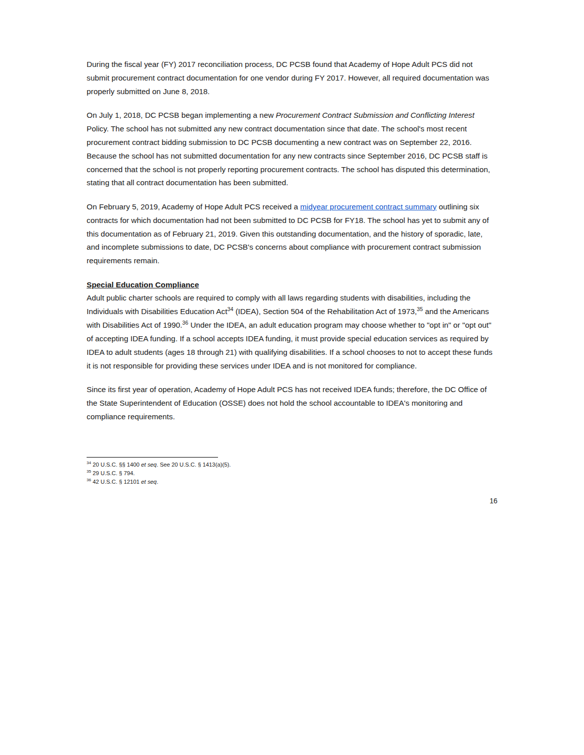During the fiscal year (FY) 2017 reconciliation process, DC PCSB found that Academy of Hope Adult PCS did not submit procurement contract documentation for one vendor during FY 2017. However, all required documentation was properly submitted on June 8, 2018.
On July 1, 2018, DC PCSB began implementing a new Procurement Contract Submission and Conflicting Interest Policy. The school has not submitted any new contract documentation since that date. The school's most recent procurement contract bidding submission to DC PCSB documenting a new contract was on September 22, 2016. Because the school has not submitted documentation for any new contracts since September 2016, DC PCSB staff is concerned that the school is not properly reporting procurement contracts. The school has disputed this determination, stating that all contract documentation has been submitted.
On February 5, 2019, Academy of Hope Adult PCS received a midyear procurement contract summary outlining six contracts for which documentation had not been submitted to DC PCSB for FY18. The school has yet to submit any of this documentation as of February 21, 2019. Given this outstanding documentation, and the history of sporadic, late, and incomplete submissions to date, DC PCSB's concerns about compliance with procurement contract submission requirements remain.
Special Education Compliance
Adult public charter schools are required to comply with all laws regarding students with disabilities, including the Individuals with Disabilities Education Act34 (IDEA), Section 504 of the Rehabilitation Act of 1973,35 and the Americans with Disabilities Act of 1990.36 Under the IDEA, an adult education program may choose whether to "opt in" or "opt out" of accepting IDEA funding. If a school accepts IDEA funding, it must provide special education services as required by IDEA to adult students (ages 18 through 21) with qualifying disabilities. If a school chooses to not to accept these funds it is not responsible for providing these services under IDEA and is not monitored for compliance.
Since its first year of operation, Academy of Hope Adult PCS has not received IDEA funds; therefore, the DC Office of the State Superintendent of Education (OSSE) does not hold the school accountable to IDEA's monitoring and compliance requirements.
34 20 U.S.C. §§ 1400 et seq. See 20 U.S.C. § 1413(a)(5).
35 29 U.S.C. § 794.
36 42 U.S.C. § 12101 et seq.
16